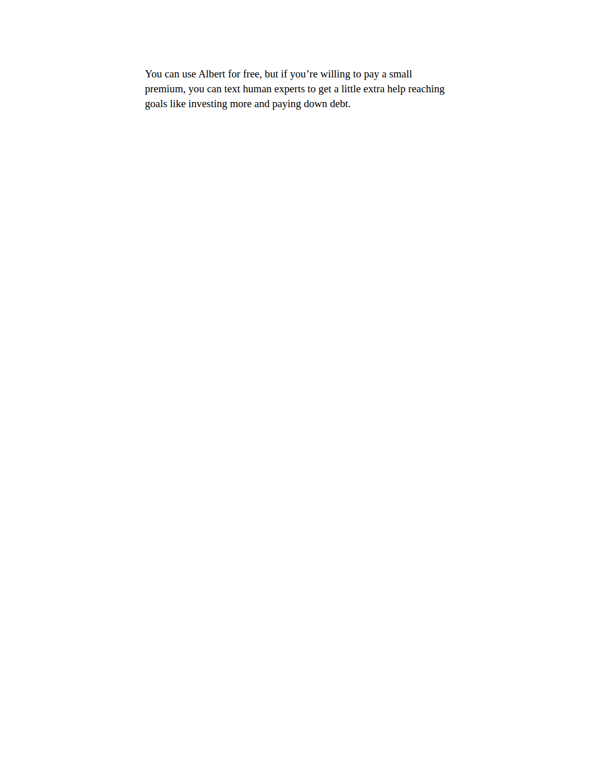You can use Albert for free, but if you’re willing to pay a small premium, you can text human experts to get a little extra help reaching goals like investing more and paying down debt.